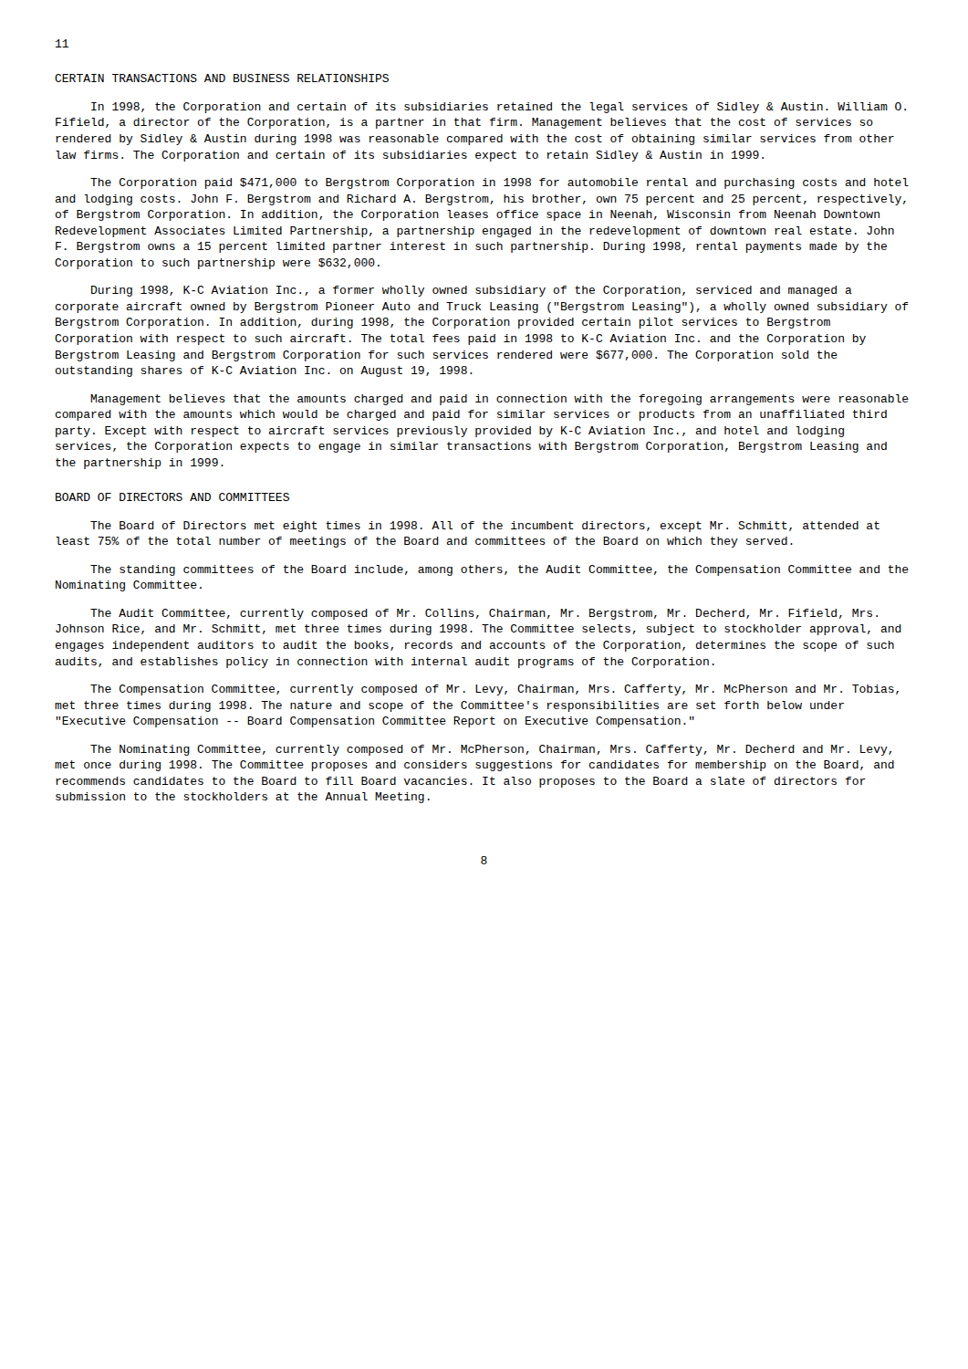11
Certain Transactions and Business Relationships
In 1998, the Corporation and certain of its subsidiaries retained the legal services of Sidley & Austin. William O. Fifield, a director of the Corporation, is a partner in that firm. Management believes that the cost of services so rendered by Sidley & Austin during 1998 was reasonable compared with the cost of obtaining similar services from other law firms. The Corporation and certain of its subsidiaries expect to retain Sidley & Austin in 1999.
The Corporation paid $471,000 to Bergstrom Corporation in 1998 for automobile rental and purchasing costs and hotel and lodging costs. John F. Bergstrom and Richard A. Bergstrom, his brother, own 75 percent and 25 percent, respectively, of Bergstrom Corporation. In addition, the Corporation leases office space in Neenah, Wisconsin from Neenah Downtown Redevelopment Associates Limited Partnership, a partnership engaged in the redevelopment of downtown real estate. John F. Bergstrom owns a 15 percent limited partner interest in such partnership. During 1998, rental payments made by the Corporation to such partnership were $632,000.
During 1998, K-C Aviation Inc., a former wholly owned subsidiary of the Corporation, serviced and managed a corporate aircraft owned by Bergstrom Pioneer Auto and Truck Leasing ("Bergstrom Leasing"), a wholly owned subsidiary of Bergstrom Corporation. In addition, during 1998, the Corporation provided certain pilot services to Bergstrom Corporation with respect to such aircraft. The total fees paid in 1998 to K-C Aviation Inc. and the Corporation by Bergstrom Leasing and Bergstrom Corporation for such services rendered were $677,000. The Corporation sold the outstanding shares of K-C Aviation Inc. on August 19, 1998.
Management believes that the amounts charged and paid in connection with the foregoing arrangements were reasonable compared with the amounts which would be charged and paid for similar services or products from an unaffiliated third party. Except with respect to aircraft services previously provided by K-C Aviation Inc., and hotel and lodging services, the Corporation expects to engage in similar transactions with Bergstrom Corporation, Bergstrom Leasing and the partnership in 1999.
Board of Directors and Committees
The Board of Directors met eight times in 1998. All of the incumbent directors, except Mr. Schmitt, attended at least 75% of the total number of meetings of the Board and committees of the Board on which they served.
The standing committees of the Board include, among others, the Audit Committee, the Compensation Committee and the Nominating Committee.
The Audit Committee, currently composed of Mr. Collins, Chairman, Mr. Bergstrom, Mr. Decherd, Mr. Fifield, Mrs. Johnson Rice, and Mr. Schmitt, met three times during 1998. The Committee selects, subject to stockholder approval, and engages independent auditors to audit the books, records and accounts of the Corporation, determines the scope of such audits, and establishes policy in connection with internal audit programs of the Corporation.
The Compensation Committee, currently composed of Mr. Levy, Chairman, Mrs. Cafferty, Mr. McPherson and Mr. Tobias, met three times during 1998. The nature and scope of the Committee's responsibilities are set forth below under "Executive Compensation -- Board Compensation Committee Report on Executive Compensation."
The Nominating Committee, currently composed of Mr. McPherson, Chairman, Mrs. Cafferty, Mr. Decherd and Mr. Levy, met once during 1998. The Committee proposes and considers suggestions for candidates for membership on the Board, and recommends candidates to the Board to fill Board vacancies. It also proposes to the Board a slate of directors for submission to the stockholders at the Annual Meeting.
8